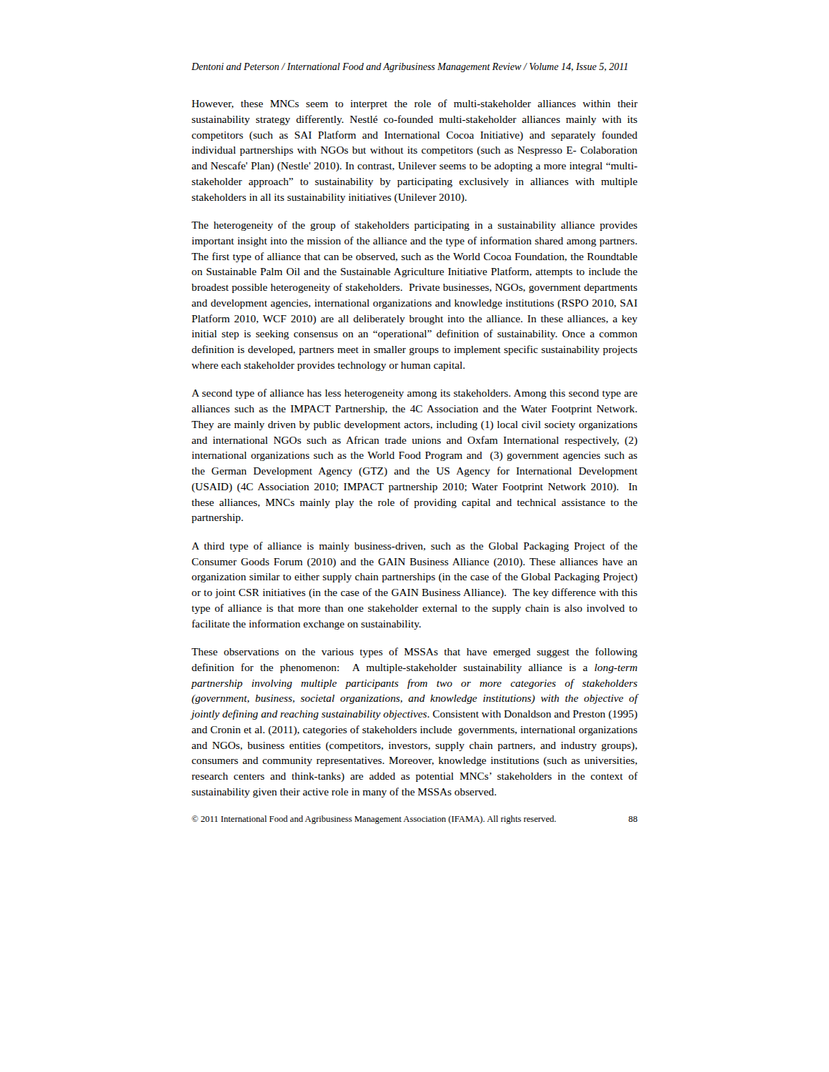Dentoni and Peterson / International Food and Agribusiness Management Review / Volume 14, Issue 5, 2011
However, these MNCs seem to interpret the role of multi-stakeholder alliances within their sustainability strategy differently. Nestlé co-founded multi-stakeholder alliances mainly with its competitors (such as SAI Platform and International Cocoa Initiative) and separately founded individual partnerships with NGOs but without its competitors (such as Nespresso E- Colaboration and Nescafe' Plan) (Nestle' 2010). In contrast, Unilever seems to be adopting a more integral “multi-stakeholder approach” to sustainability by participating exclusively in alliances with multiple stakeholders in all its sustainability initiatives (Unilever 2010).
The heterogeneity of the group of stakeholders participating in a sustainability alliance provides important insight into the mission of the alliance and the type of information shared among partners. The first type of alliance that can be observed, such as the World Cocoa Foundation, the Roundtable on Sustainable Palm Oil and the Sustainable Agriculture Initiative Platform, attempts to include the broadest possible heterogeneity of stakeholders. Private businesses, NGOs, government departments and development agencies, international organizations and knowledge institutions (RSPO 2010, SAI Platform 2010, WCF 2010) are all deliberately brought into the alliance. In these alliances, a key initial step is seeking consensus on an “operational” definition of sustainability. Once a common definition is developed, partners meet in smaller groups to implement specific sustainability projects where each stakeholder provides technology or human capital.
A second type of alliance has less heterogeneity among its stakeholders. Among this second type are alliances such as the IMPACT Partnership, the 4C Association and the Water Footprint Network. They are mainly driven by public development actors, including (1) local civil society organizations and international NGOs such as African trade unions and Oxfam International respectively, (2) international organizations such as the World Food Program and (3) government agencies such as the German Development Agency (GTZ) and the US Agency for International Development (USAID) (4C Association 2010; IMPACT partnership 2010; Water Footprint Network 2010). In these alliances, MNCs mainly play the role of providing capital and technical assistance to the partnership.
A third type of alliance is mainly business-driven, such as the Global Packaging Project of the Consumer Goods Forum (2010) and the GAIN Business Alliance (2010). These alliances have an organization similar to either supply chain partnerships (in the case of the Global Packaging Project) or to joint CSR initiatives (in the case of the GAIN Business Alliance). The key difference with this type of alliance is that more than one stakeholder external to the supply chain is also involved to facilitate the information exchange on sustainability.
These observations on the various types of MSSAs that have emerged suggest the following definition for the phenomenon: A multiple-stakeholder sustainability alliance is a long-term partnership involving multiple participants from two or more categories of stakeholders (government, business, societal organizations, and knowledge institutions) with the objective of jointly defining and reaching sustainability objectives. Consistent with Donaldson and Preston (1995) and Cronin et al. (2011), categories of stakeholders include governments, international organizations and NGOs, business entities (competitors, investors, supply chain partners, and industry groups), consumers and community representatives. Moreover, knowledge institutions (such as universities, research centers and think-tanks) are added as potential MNCs’ stakeholders in the context of sustainability given their active role in many of the MSSAs observed.
© 2011 International Food and Agribusiness Management Association (IFAMA). All rights reserved. 88